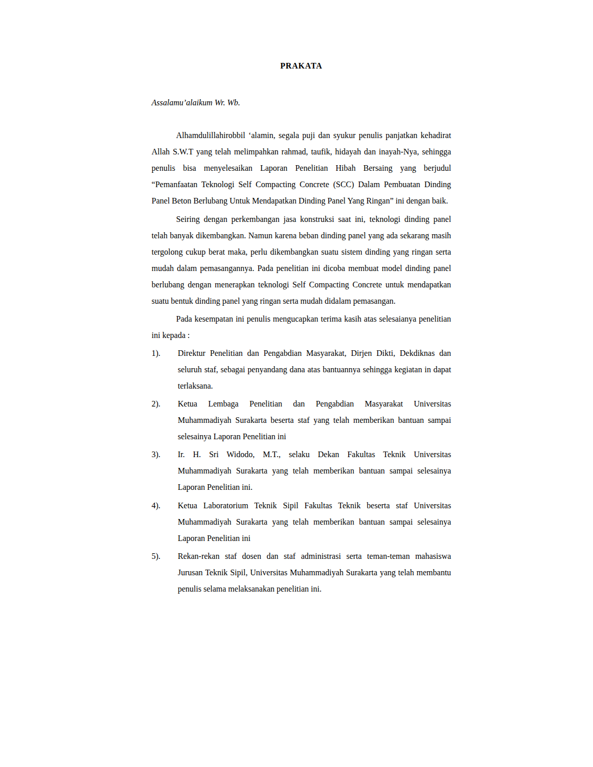PRAKATA
Assalamu’alaikum Wr. Wb.
Alhamdulillahirobbil ‘alamin, segala puji dan syukur penulis panjatkan kehadirat Allah S.W.T yang telah melimpahkan rahmad, taufik, hidayah dan inayah-Nya, sehingga penulis bisa menyelesaikan Laporan Penelitian Hibah Bersaing yang berjudul “Pemanfaatan Teknologi Self Compacting Concrete (SCC) Dalam Pembuatan Dinding Panel Beton Berlubang Untuk Mendapatkan Dinding Panel Yang Ringan” ini dengan baik.
Seiring dengan perkembangan jasa konstruksi saat ini, teknologi dinding panel telah banyak dikembangkan. Namun karena beban dinding panel yang ada sekarang masih tergolong cukup berat maka, perlu dikembangkan suatu sistem dinding yang ringan serta mudah dalam pemasangannya. Pada penelitian ini dicoba membuat model dinding panel berlubang dengan menerapkan teknologi Self Compacting Concrete untuk mendapatkan suatu bentuk dinding panel yang ringan serta mudah didalam pemasangan.
Pada kesempatan ini penulis mengucapkan terima kasih atas selesaianya penelitian ini kepada :
Direktur Penelitian dan Pengabdian Masyarakat, Dirjen Dikti, Dekdiknas dan seluruh staf, sebagai penyandang dana atas bantuannya sehingga kegiatan in dapat terlaksana.
Ketua Lembaga Penelitian dan Pengabdian Masyarakat Universitas Muhammadiyah Surakarta beserta staf yang telah memberikan bantuan sampai selesainya Laporan Penelitian ini
Ir. H. Sri Widodo, M.T., selaku Dekan Fakultas Teknik Universitas Muhammadiyah Surakarta yang telah memberikan bantuan sampai selesainya Laporan Penelitian ini.
Ketua Laboratorium Teknik Sipil Fakultas Teknik beserta staf Universitas Muhammadiyah Surakarta yang telah memberikan bantuan sampai selesainya Laporan Penelitian ini
Rekan-rekan staf dosen dan staf administrasi serta teman-teman mahasiswa Jurusan Teknik Sipil, Universitas Muhammadiyah Surakarta yang telah membantu penulis selama melaksanakan penelitian ini.